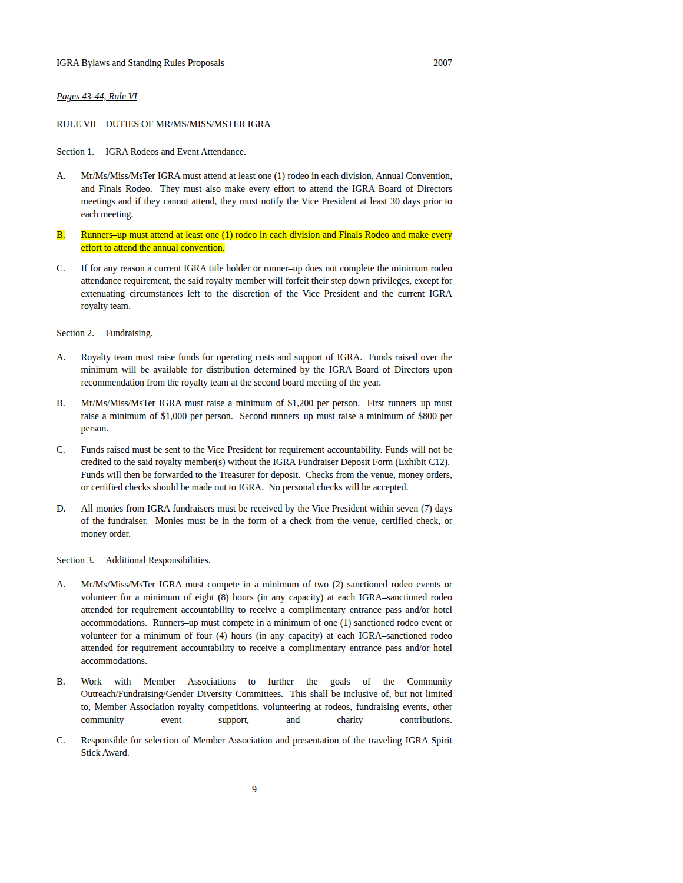IGRA Bylaws and Standing Rules Proposals
2007
Pages 43-44, Rule VI
RULE VIIDUTIES OF MR/MS/MISS/MSTER IGRA
Section 1. IGRA Rodeos and Event Attendance.
A.
Mr/Ms/Miss/MsTer IGRA must attend at least one (1) rodeo in each division, Annual Convention, and Finals Rodeo. They must also make every effort to attend the IGRA Board of Directors meetings and if they cannot attend, they must notify the Vice President at least 30 days prior to each meeting.
B.
Runners–up must attend at least one (1) rodeo in each division and Finals Rodeo and make every effort to attend the annual convention.
C.
If for any reason a current IGRA title holder or runner–up does not complete the minimum rodeo attendance requirement, the said royalty member will forfeit their step down privileges, except for extenuating circumstances left to the discretion of the Vice President and the current IGRA royalty team.
Section 2. Fundraising.
A.
Royalty team must raise funds for operating costs and support of IGRA. Funds raised over the minimum will be available for distribution determined by the IGRA Board of Directors upon recommendation from the royalty team at the second board meeting of the year.
B.
Mr/Ms/Miss/MsTer IGRA must raise a minimum of $1,200 per person. First runners–up must raise a minimum of $1,000 per person. Second runners–up must raise a minimum of $800 per person.
C.
Funds raised must be sent to the Vice President for requirement accountability. Funds will not be credited to the said royalty member(s) without the IGRA Fundraiser Deposit Form (Exhibit C12). Funds will then be forwarded to the Treasurer for deposit. Checks from the venue, money orders, or certified checks should be made out to IGRA. No personal checks will be accepted.
D.
All monies from IGRA fundraisers must be received by the Vice President within seven (7) days of the fundraiser. Monies must be in the form of a check from the venue, certified check, or money order.
Section 3. Additional Responsibilities.
A.
Mr/Ms/Miss/MsTer IGRA must compete in a minimum of two (2) sanctioned rodeo events or volunteer for a minimum of eight (8) hours (in any capacity) at each IGRA–sanctioned rodeo attended for requirement accountability to receive a complimentary entrance pass and/or hotel accommodations. Runners–up must compete in a minimum of one (1) sanctioned rodeo event or volunteer for a minimum of four (4) hours (in any capacity) at each IGRA–sanctioned rodeo attended for requirement accountability to receive a complimentary entrance pass and/or hotel accommodations.
B.
Work with Member Associations to further the goals of the Community Outreach/Fundraising/Gender Diversity Committees. This shall be inclusive of, but not limited to, Member Association royalty competitions, volunteering at rodeos, fundraising events, other community event support, and charity contributions.
C.
Responsible for selection of Member Association and presentation of the traveling IGRA Spirit Stick Award.
9